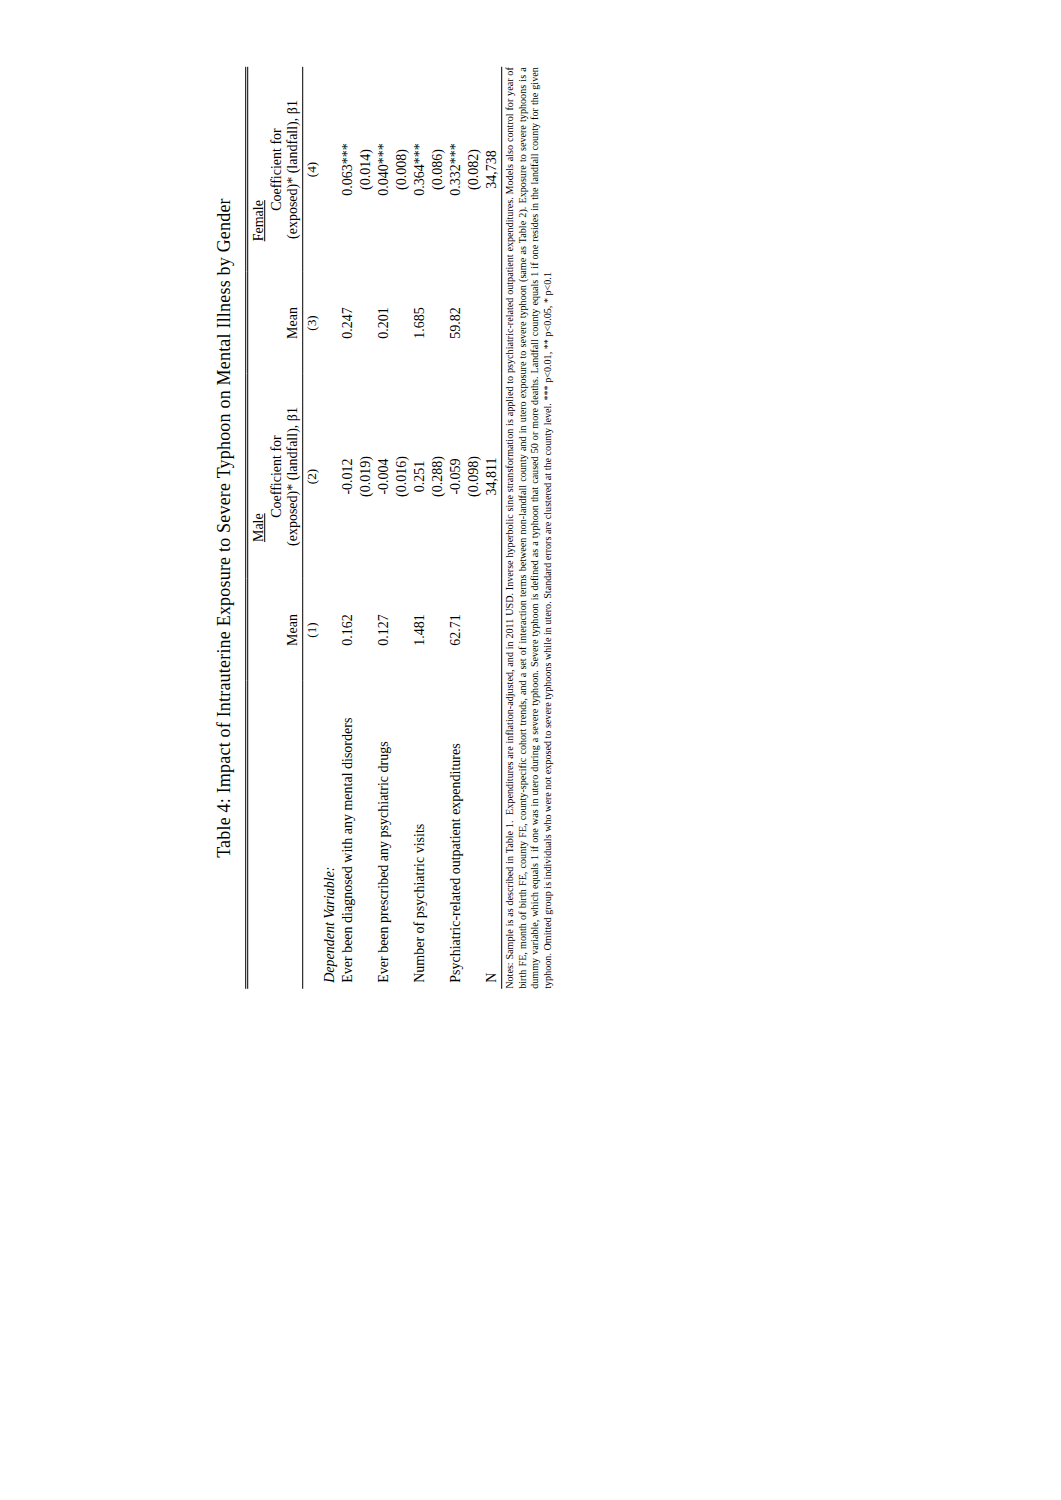Table 4: Impact of Intrauterine Exposure to Severe Typhoon on Mental Illness by Gender
| | Male | Female |
| | Mean | Coefficient for (exposed)* (landfall), β1 | Mean | Coefficient for (exposed)* (landfall), β1 |
| | (1) | (2) | (3) | (4) |
| Dependent Variable: | | | | |
| Ever been diagnosed with any mental disorders | 0.162 | -0.012 | 0.247 | 0.063*** |
| | | (0.019) | | (0.014) |
| Ever been prescribed any psychiatric drugs | 0.127 | -0.004 | 0.201 | 0.040*** |
| | | (0.016) | | (0.008) |
| Number of psychiatric visits | 1.481 | 0.251 | 1.685 | 0.364*** |
| | | (0.288) | | (0.086) |
| Psychiatric-related outpatient expenditures | 62.71 | -0.059 | 59.82 | 0.332*** |
| | | (0.098) | | (0.082) |
| N | | 34,811 | | 34,738 |
Notes: Sample is as described in Table 1. Expenditures are inflation-adjusted, and in 2011 USD. Inverse hyperbolic sine stransformation is applied to psychiatric-related outpatient expenditures. Models also control for year of birth FE, month of birth FE, county FE, county-specific cohort trends, and a set of interaction terms between non-landfall county and in utero exposure to severe typhoon (same as Table 2). Exposure to severe typhoons is a dummy variable, which equals 1 if one was in utero during a severe typhoon. Severe typhoon is defined as a typhoon that caused 50 or more deaths. Landfall county equals 1 if one resides in the landfall county for the given typhoon. Omitted group is individuals who were not exposed to severe typhoons while in utero. Standard errors are clustered at the county level. *** p<0.01, ** p<0.05, * p<0.1